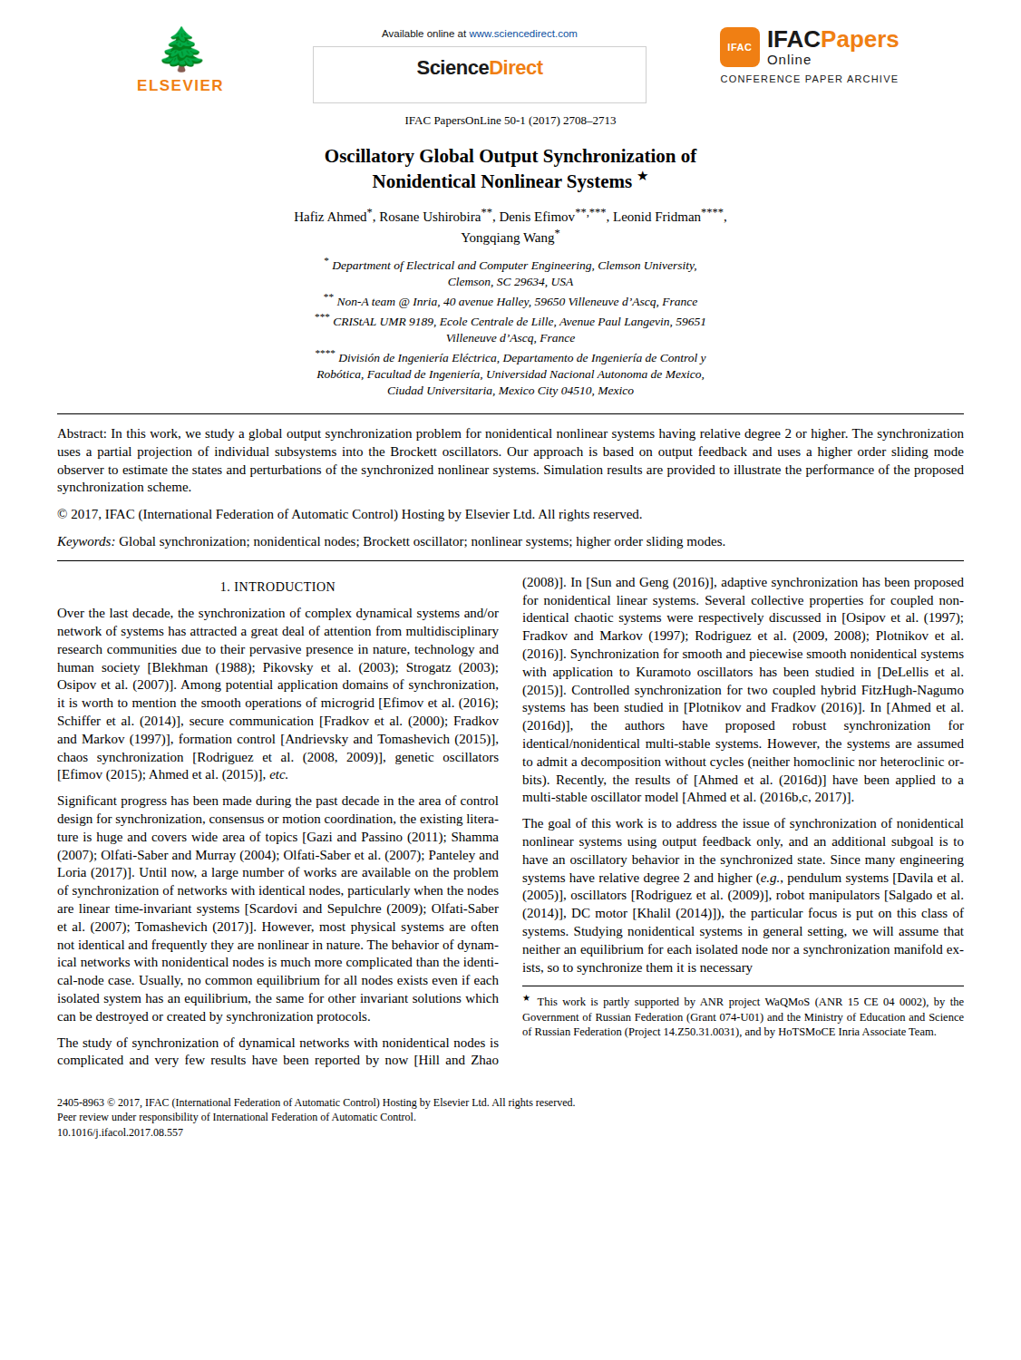🌲
ELSEVIER
Available online at www.sciencedirect.com
ScienceDirect
IFAC
IFAC Papers
Online
CONFERENCE PAPER ARCHIVE
IFAC PapersOnLine 50-1 (2017) 2708–2713
Oscillatory Global Output Synchronization of
Nonidentical Nonlinear Systems ★
Hafiz Ahmed*, Rosane Ushirobira**, Denis Efimov**,***, Leonid Fridman****,
Yongqiang Wang*
* Department of Electrical and Computer Engineering, Clemson University,
Clemson, SC 29634, USA
** Non-A team @ Inria, 40 avenue Halley, 59650 Villeneuve d’Ascq, France
*** CRIStAL UMR 9189, Ecole Centrale de Lille, Avenue Paul Langevin, 59651
Villeneuve d’Ascq, France
**** División de Ingeniería Eléctrica, Departamento de Ingeniería de Control y
Robótica, Facultad de Ingeniería, Universidad Nacional Autonoma de Mexico,
Ciudad Universitaria, Mexico City 04510, Mexico
Abstract: In this work, we study a global output synchronization problem for nonidentical nonlinear systems having relative degree 2 or higher. The synchronization uses a partial projection of individual subsystems into the Brockett oscillators. Our approach is based on output feedback and uses a higher order sliding mode observer to estimate the states and perturbations of the synchronized nonlinear systems. Simulation results are provided to illustrate the performance of the proposed synchronization scheme.
© 2017, IFAC (International Federation of Automatic Control) Hosting by Elsevier Ltd. All rights reserved.
Keywords: Global synchronization; nonidentical nodes; Brockett oscillator; nonlinear systems; higher order sliding modes.
1. Introduction
Over the last decade, the synchronization of complex dynamical systems and/or network of systems has attracted a great deal of attention from multidisciplinary research communities due to their pervasive presence in nature, technology and human society [Blekhman (1988); Pikovsky et al. (2003); Strogatz (2003); Osipov et al. (2007)]. Among potential application domains of synchronization, it is worth to mention the smooth operations of microgrid [Efimov et al. (2016); Schiffer et al. (2014)], secure communication [Fradkov et al. (2000); Fradkov and Markov (1997)], formation control [Andrievsky and Tomashevich (2015)], chaos synchronization [Rodriguez et al. (2008, 2009)], genetic oscillators [Efimov (2015); Ahmed et al. (2015)], etc.
Significant progress has been made during the past decade in the area of control design for synchronization, consensus or motion coordination, the existing literature is huge and covers wide area of topics [Gazi and Passino (2011); Shamma (2007); Olfati-Saber and Murray (2004); Olfati-Saber et al. (2007); Panteley and Loria (2017)]. Until now, a large number of works are available on the problem of synchronization of networks with identical nodes, particularly when the nodes are linear time-invariant systems [Scardovi and Sepulchre (2009); Olfati-Saber et al. (2007); Tomashevich (2017)]. However, most physical systems are often not identical and frequently they are nonlinear in nature. The behavior of dynamical networks with nonidentical nodes is much more complicated than the identical-node case. Usually, no common equilibrium for all nodes exists even if each isolated system has an equilibrium, the same for other invariant solutions which can be destroyed or created by synchronization protocols.
The study of synchronization of dynamical networks with nonidentical nodes is complicated and very few results have been reported by now [Hill and Zhao (2008)]. In [Sun and Geng (2016)], adaptive synchronization has been proposed for nonidentical linear systems. Several collective properties for coupled nonidentical chaotic systems were respectively discussed in [Osipov et al. (1997); Fradkov and Markov (1997); Rodriguez et al. (2009, 2008); Plotnikov et al. (2016)]. Synchronization for smooth and piecewise smooth nonidentical systems with application to Kuramoto oscillators has been studied in [DeLellis et al. (2015)]. Controlled synchronization for two coupled hybrid FitzHugh-Nagumo systems has been studied in [Plotnikov and Fradkov (2016)]. In [Ahmed et al. (2016d)], the authors have proposed robust synchronization for identical/nonidentical multi-stable systems. However, the systems are assumed to admit a decomposition without cycles (neither homoclinic nor heteroclinic orbits). Recently, the results of [Ahmed et al. (2016d)] have been applied to a multi-stable oscillator model [Ahmed et al. (2016b,c, 2017)].
The goal of this work is to address the issue of synchronization of nonidentical nonlinear systems using output feedback only, and an additional subgoal is to have an oscillatory behavior in the synchronized state. Since many engineering systems have relative degree 2 and higher (e.g., pendulum systems [Davila et al. (2005)], oscillators [Rodriguez et al. (2009)], robot manipulators [Salgado et al. (2014)], DC motor [Khalil (2014)]), the particular focus is put on this class of systems. Studying nonidentical systems in general setting, we will assume that neither an equilibrium for each isolated node nor a synchronization manifold exists, so to synchronize them it is necessary
★ This work is partly supported by ANR project WaQMoS (ANR 15 CE 04 0002), by the Government of Russian Federation (Grant 074-U01) and the Ministry of Education and Science of Russian Federation (Project 14.Z50.31.0031), and by HoTSMoCE Inria Associate Team.
2405-8963 © 2017, IFAC (International Federation of Automatic Control) Hosting by Elsevier Ltd. All rights reserved.
Peer review under responsibility of International Federation of Automatic Control.
10.1016/j.ifacol.2017.08.557